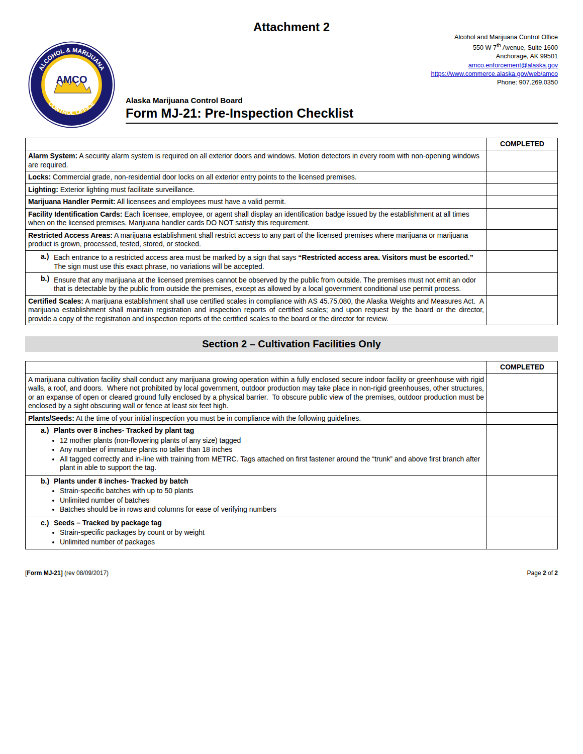Attachment 2
ALCOHOL & MARIJUANA CONTROL OFFICE AMCO
Alcohol and Marijuana Control Office
550 W 7th Avenue, Suite 1600
Anchorage, AK 99501
amco.enforcement@alaska.gov
https://www.commerce.alaska.gov/web/amco
Phone: 907.269.0350
Alaska Marijuana Control Board
Form MJ-21: Pre-Inspection Checklist
| | COMPLETED |
| Alarm System: A security alarm system is required on all exterior doors and windows. Motion detectors in every room with non-opening windows are required. | |
| Locks: Commercial grade, non-residential door locks on all exterior entry points to the licensed premises. | |
| Lighting: Exterior lighting must facilitate surveillance. | |
| Marijuana Handler Permit: All licensees and employees must have a valid permit. | |
| Facility Identification Cards: Each licensee, employee, or agent shall display an identification badge issued by the establishment at all times when on the licensed premises. Marijuana handler cards DO NOT satisfy this requirement. | |
| Restricted Access Areas: A marijuana establishment shall restrict access to any part of the licensed premises where marijuana or marijuana product is grown, processed, tested, stored, or stocked. | |
| a.) Each entrance to a restricted access area must be marked by a sign that says “Restricted access area. Visitors must be escorted.” The sign must use this exact phrase, no variations will be accepted. | |
| b.) Ensure that any marijuana at the licensed premises cannot be observed by the public from outside. The premises must not emit an odor that is detectable by the public from outside the premises, except as allowed by a local government conditional use permit process. | |
| Certified Scales: A marijuana establishment shall use certified scales in compliance with AS 45.75.080, the Alaska Weights and Measures Act. A marijuana establishment shall maintain registration and inspection reports of certified scales; and upon request by the board or the director, provide a copy of the registration and inspection reports of the certified scales to the board or the director for review. | |
Section 2 – Cultivation Facilities Only
| | COMPLETED |
| A marijuana cultivation facility shall conduct any marijuana growing operation within a fully enclosed secure indoor facility or greenhouse with rigid walls, a roof, and doors. Where not prohibited by local government, outdoor production may take place in non-rigid greenhouses, other structures, or an expanse of open or cleared ground fully enclosed by a physical barrier. To obscure public view of the premises, outdoor production must be enclosed by a sight obscuring wall or fence at least six feet high. | |
| Plants/Seeds: At the time of your initial inspection you must be in compliance with the following guidelines. | |
| a.) Plants over 8 inches- Tracked by plant tag 12 mother plants (non-flowering plants of any size) tagged Any number of immature plants no taller than 18 inches All tagged correctly and in-line with training from METRC. Tags attached on first fastener around the “trunk” and above first branch after plant in able to support the tag. | |
| b.) Plants under 8 inches- Tracked by batch Strain-specific batches with up to 50 plants Unlimited number of batches Batches should be in rows and columns for ease of verifying numbers | |
| c.) Seeds – Tracked by package tag Strain-specific packages by count or by weight Unlimited number of packages | |
[Form MJ-21] (rev 08/09/2017)
Page 2 of 2